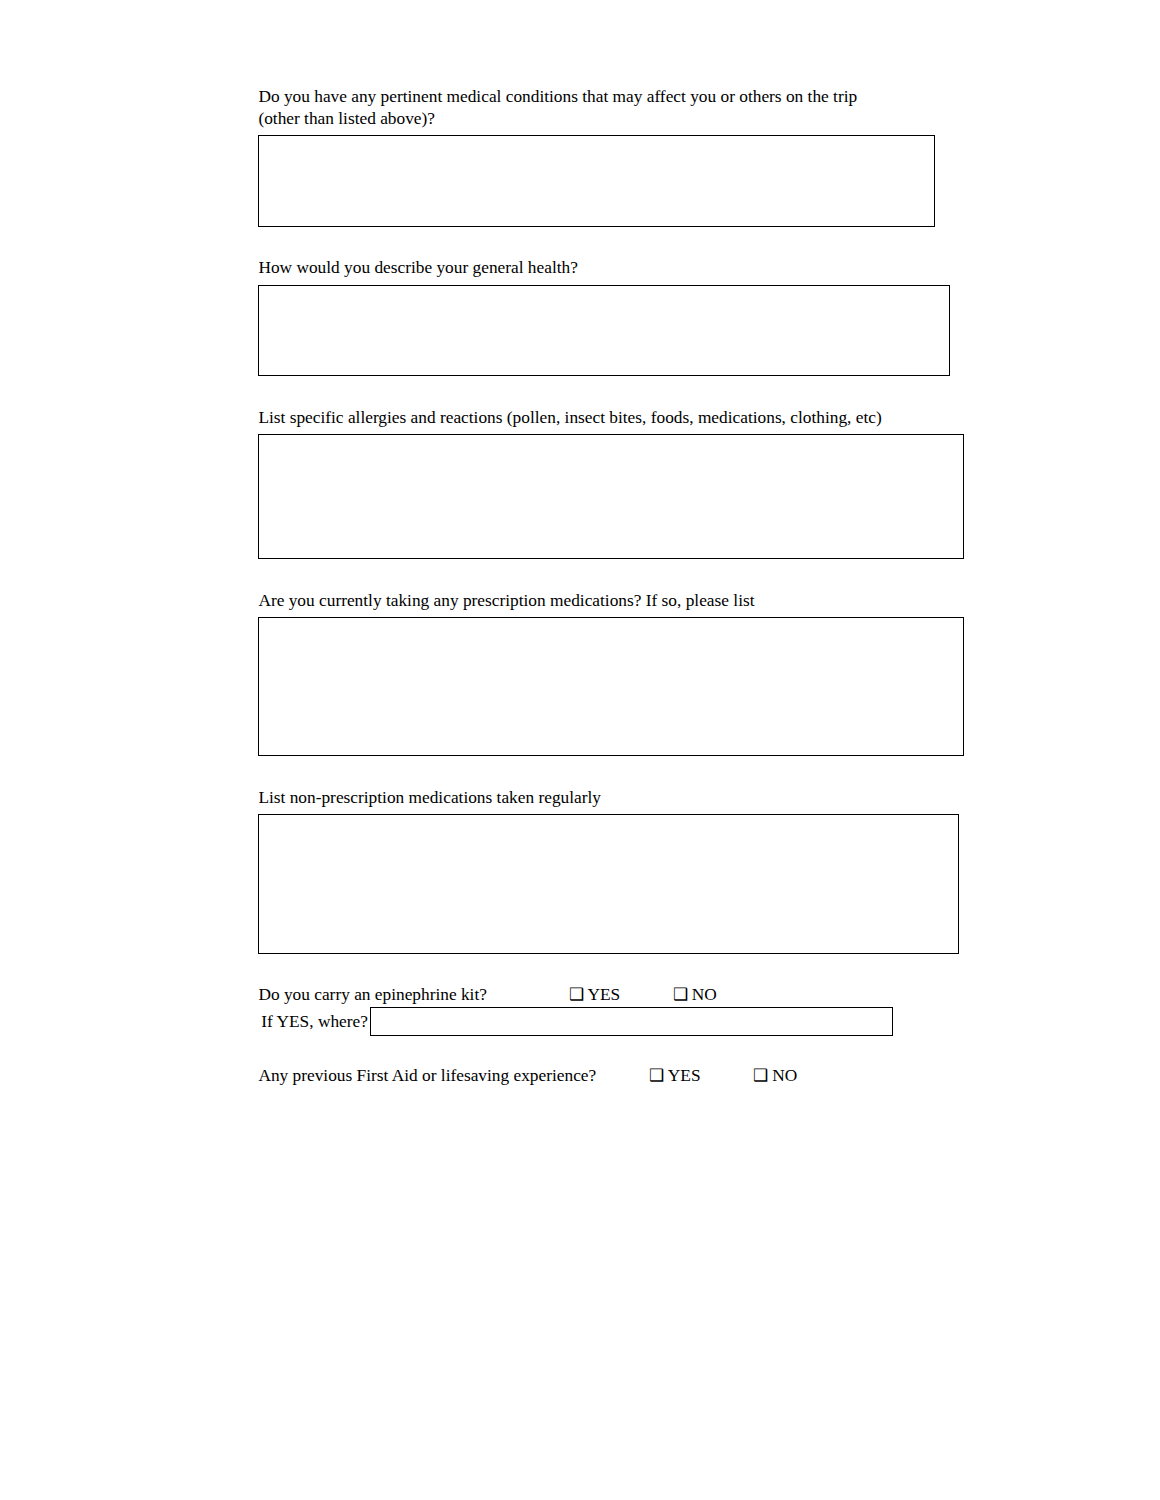Do you have any pertinent medical conditions that may affect you or others on the trip
(other than listed above)?
How would you describe your general health?
List specific allergies and reactions (pollen, insect bites, foods, medications, clothing, etc)
Are you currently taking any prescription medications? If so, please list
List non-prescription medications taken regularly
Do you carry an epinephrine kit? ❑YES ❑NO
If YES, where?
Any previous First Aid or lifesaving experience? ❑YES ❑NO